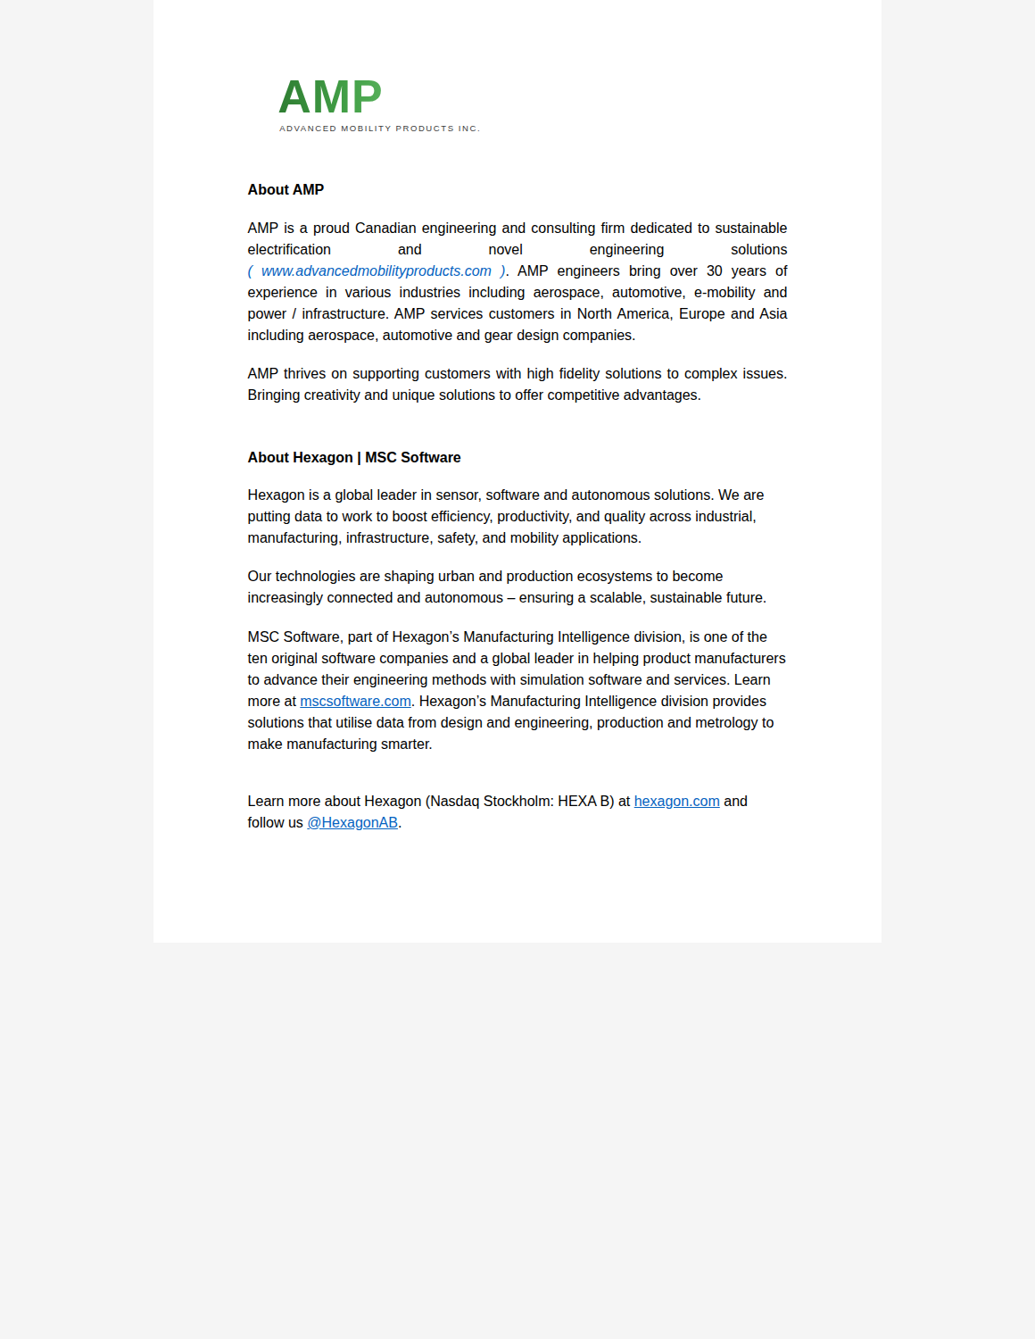AMP ADVANCED MOBILITY PRODUCTS INC.
About AMP
AMP is a proud Canadian engineering and consulting firm dedicated to sustainable electrification and novel engineering solutions ( www.advancedmobilityproducts.com ). AMP engineers bring over 30 years of experience in various industries including aerospace, automotive, e-mobility and power / infrastructure. AMP services customers in North America, Europe and Asia including aerospace, automotive and gear design companies.
AMP thrives on supporting customers with high fidelity solutions to complex issues. Bringing creativity and unique solutions to offer competitive advantages.
About Hexagon | MSC Software
Hexagon is a global leader in sensor, software and autonomous solutions. We are putting data to work to boost efficiency, productivity, and quality across industrial, manufacturing, infrastructure, safety, and mobility applications.
Our technologies are shaping urban and production ecosystems to become increasingly connected and autonomous – ensuring a scalable, sustainable future.
MSC Software, part of Hexagon’s Manufacturing Intelligence division, is one of the ten original software companies and a global leader in helping product manufacturers to advance their engineering methods with simulation software and services. Learn more at mscsoftware.com. Hexagon’s Manufacturing Intelligence division provides solutions that utilise data from design and engineering, production and metrology to make manufacturing smarter.
Learn more about Hexagon (Nasdaq Stockholm: HEXA B) at hexagon.com and follow us @HexagonAB.